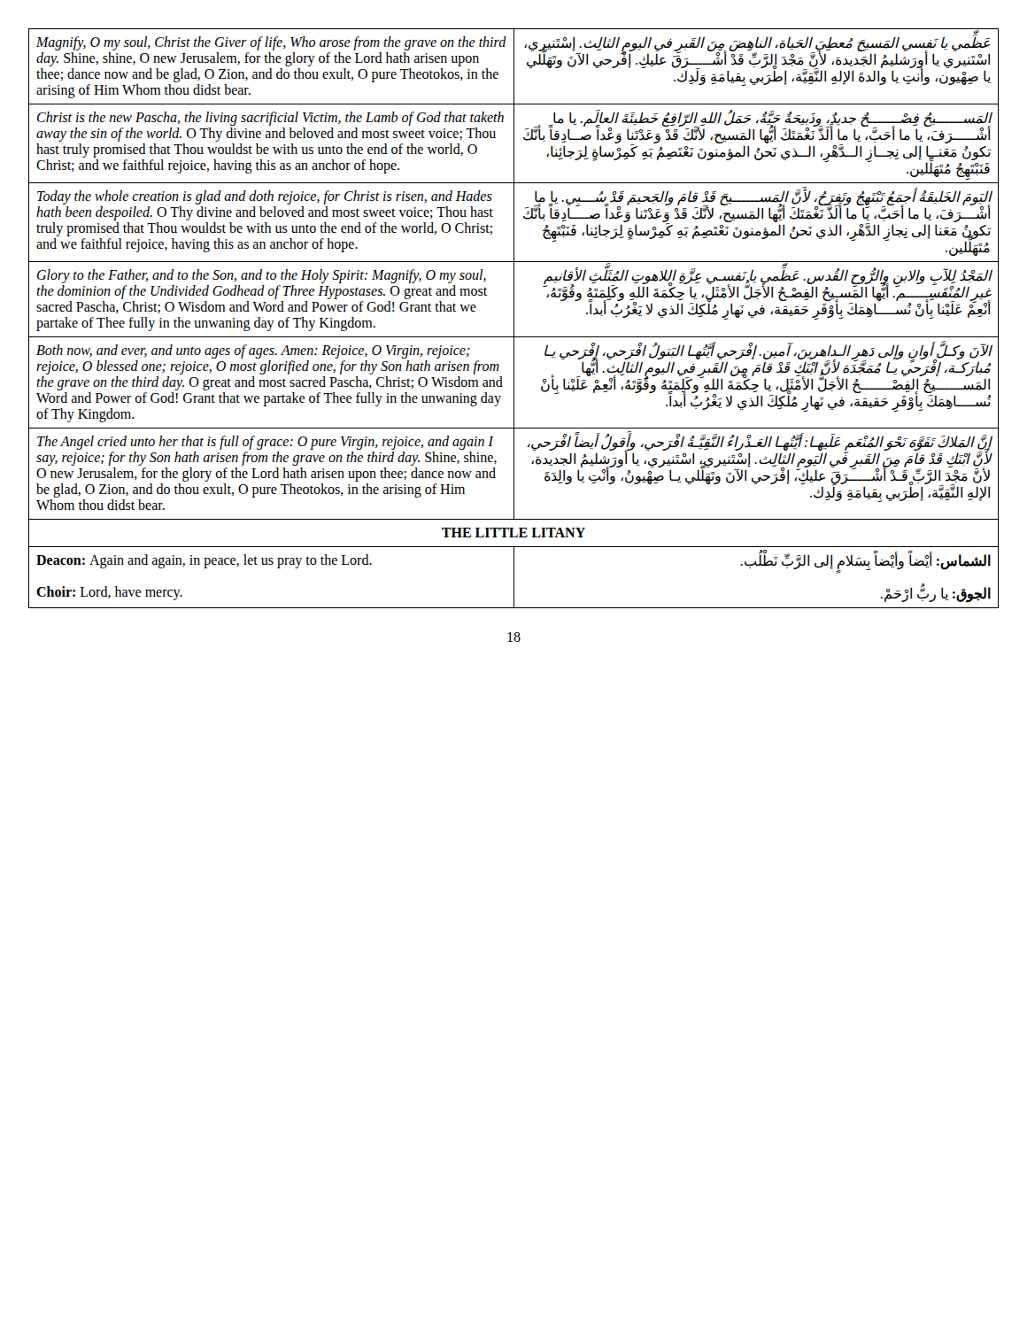| Magnify, O my soul, Christ the Giver of life, Who arose from the grave on the third day. Shine, shine, O new Jerusalem, for the glory of the Lord hath arisen upon thee; dance now and be glad, O Zion, and do thou exult, O pure Theotokos, in the arising of Him Whom thou didst bear. | عَظِّمي يا نَفسي المَسيحَ مُعطِيَ الحَياة، الناهِضَ مِنَ القَبرِ في اليومِ الثالِث. إسْتَنيري، اسْتَنيري يا أورَشليمُ الجَديدة، لأنَّ مَجْدَ الرَّبِّ قَدْ أشْـــــرَقَ عليكِ. إفْرحي الآنَ وتَهَلَّلي يا صِهْيون، وأنتِ يا والدةَ الإلهِ النَّقِيَّة، إطْرَبي بِقيامَةِ وَلَدِك. |
| Christ is the new Pascha, the living sacrificial Victim, the Lamb of God that taketh away the sin of the world. O Thy divine and beloved and most sweet voice; Thou hast truly promised that Thou wouldst be with us unto the end of the world, O Christ; and we faithful rejoice, having this as an anchor of hope. | المَســــــيحُ فِصْـــــــحٌ جديدٌ، وذَبيحَةٌ حَيَّةٌ، حَمَلُ اللهِ الرّافِعُ خَطيئَةَ العالَم. يا ما أشْـــــرَفَ، يا ما أحَبَّ، يا ما أَلَذَّ نَغْمَتَكَ أيُّها المَسيح، لأنَّكَ قَدْ وَعَدْتَنا وَعْداً صــادِقاً بأنَّكَ تكونُ مَعَنــا إلى نِجــازِ الــدَّهْرِ، الــذي نَحنُ المؤمنونَ نَعْتَصِمُ بَهِ كَمِرْساةٍ لِرَجائِنا، فَنَبْتَهِجُ مُتَهَلِّلين. |
| Today the whole creation is glad and doth rejoice, for Christ is risen, and Hades hath been despoiled. O Thy divine and beloved and most sweet voice; Thou hast truly promised that Thou wouldst be with us unto the end of the world, O Christ; and we faithful rejoice, having this as an anchor of hope. | اليَومَ الخَليقَةُ أجمَعُ تَبْتَهِجُ وتَفرَحُ، لأَنَّ المَســــــيحَ قَدْ قامَ والجَحيمَ قَدْ سُـــبِي. يا ما أشْـــرَفَ، يا ما أحَبَّ، يا ما أَلَذَّ نَغْمَتَكَ أيُّها المَسيح، لأنَّكَ قَدْ وَعَدْتَنا وَعْداً صــــادِقاً بأنَّكَ تكونُ مَعَنا إلى نِجازِ الدَّهْرِ، الذي نَحنُ المؤمنونَ نَعْتَصِمُ بَهِ كَمِرْساةٍ لِرَجائِنا، فَنَبْتَهِجُ مُتَهَلِّلين. |
| Glory to the Father, and to the Son, and to the Holy Spirit: Magnify, O my soul, the dominion of the Undivided Godhead of Three Hypostases. O great and most sacred Pascha, Christ; O Wisdom and Word and Power of God! Grant that we partake of Thee fully in the unwaning day of Thy Kingdom. | المَجْدُ لِلآبِ والابنِ والرُّوحِ القُدس. عَظِّمي يا نَفسـي عِزَّةِ اللاهوتِ المُثَلَّثِ الأقانيمِ غيرِ المُنْقَسِـــــم. أيُّها المَسـيحُ الفِصْـحُ الأجَلُّ الأمْثَل، يا حِكْمَةَ اللهِ وكَلِمَتَهُ وقُوَّتَهُ، أنْعِمْ عَلَيْنا بِأنْ نُســــاهِمَكَ بِأوْفَرِ حَقيقة، في نَهارِ مُلْكِكَ الذي لا يَغْرُبُ أبداً. |
| Both now, and ever, and unto ages of ages. Amen: Rejoice, O Virgin, rejoice; rejoice, O blessed one; rejoice, O most glorified one, for thy Son hath arisen from the grave on the third day. O great and most sacred Pascha, Christ; O Wisdom and Word and Power of God! Grant that we partake of Thee fully in the unwaning day of Thy Kingdom. | الآنَ وكـلَّ أوانٍ وإلى دَهرِ الـداهرينَ، آمين. إفْرَحي أيَّتُهـا البَتولُ افْرَحي، إفْرَحي يـا مُبارَكـة، إفْرَحي يـا مُمَجَّدَة لأنَّ ابْنَكِ قَدْ قامَ مِنَ القَبرِ في اليومِ الثالِث. أيُّها المَســــــيحُ الفِصْـــــــحُ الأجَلُّ الأمْثَل، يا حِكْمَةَ اللهِ وكَلِمَتَهُ وقُوَّتَهُ، أنْعِمْ عَلَيْنا بِأنْ نُســــاهِمَكَ بِأوْفَرِ حَقيقة، في نَهارِ مُلْكِكَ الذي لا يَغْرُبُ أبداً. |
| The Angel cried unto her that is full of grace: O pure Virgin, rejoice, and again I say, rejoice; for thy Son hath arisen from the grave on the third day. Shine, shine, O new Jerusalem, for the glory of the Lord hath arisen upon thee; dance now and be glad, O Zion, and do thou exult, O pure Theotokos, in the arising of Him Whom thou didst bear. | إنَّ المَلاكَ تَفَوَّهَ نَحْوَ المُنْعَمِ عَلَيهـا: أيَّتُهـا العَـذْراءُ النَّقِيَّـةُ افْرَحي، وأَقولُ أيضاً افْرَحي، لأَنَّ ابْنَكِ قَدْ قامَ مِنَ القَبرِ في اليَومِ الثالِث. إسْتَنيري، اسْتَنيري، يا أورَشليمُ الجديدة، لأنَّ مَجْدَ الرَّبِّ قَـدْ أشْـــــرَقَ عليكِ، إفْرَحي الآنَ وتَهَلَّلي يـا صِهْيونُ، وأنْتِ يا والِدَةَ الإلهِ النَّقِيَّة، إطْرَبي بِقيامَةِ وَلَدِك. |
| THE LITTLE LITANY |
| Deacon: Again and again, in peace, let us pray to the Lord. Choir: Lord, have mercy. | الشماس: أيْضاً وأيْضاً بِسَلامٍ إلى الرَّبِّ نَطْلُب. الجوق: يا ربُّ ارْحَمْ. |
18